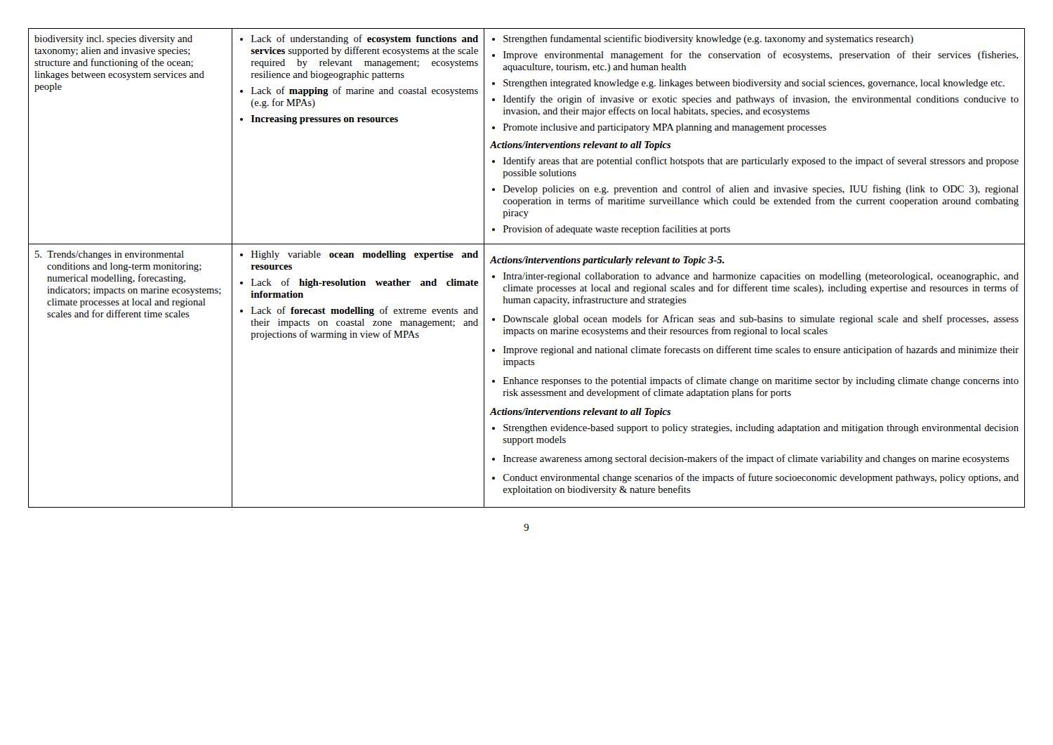| biodiversity incl. species diversity and taxonomy; alien and invasive species; structure and functioning of the ocean; linkages between ecosystem services and people | Lack of understanding of ecosystem functions and services supported by different ecosystems at the scale required by relevant management; ecosystems resilience and biogeographic patterns Lack of mapping of marine and coastal ecosystems (e.g. for MPAs) Increasing pressures on resources | Strengthen fundamental scientific biodiversity knowledge (e.g. taxonomy and systematics research) Improve environmental management for the conservation of ecosystems, preservation of their services (fisheries, aquaculture, tourism, etc.) and human health Strengthen integrated knowledge e.g. linkages between biodiversity and social sciences, governance, local knowledge etc. Identify the origin of invasive or exotic species and pathways of invasion, the environmental conditions conducive to invasion, and their major effects on local habitats, species, and ecosystems Promote inclusive and participatory MPA planning and management processes Actions/interventions relevant to all Topics Identify areas that are potential conflict hotspots that are particularly exposed to the impact of several stressors and propose possible solutions Develop policies on e.g. prevention and control of alien and invasive species, IUU fishing (link to ODC 3), regional cooperation in terms of maritime surveillance which could be extended from the current cooperation around combating piracy Provision of adequate waste reception facilities at ports |
| 5. Trends/changes in environmental conditions and long-term monitoring; numerical modelling, forecasting, indicators; impacts on marine ecosystems; climate processes at local and regional scales and for different time scales | Highly variable ocean modelling expertise and resources Lack of high-resolution weather and climate information Lack of forecast modelling of extreme events and their impacts on coastal zone management; and projections of warming in view of MPAs | Actions/interventions particularly relevant to Topic 3-5. Intra/inter-regional collaboration to advance and harmonize capacities on modelling (meteorological, oceanographic, and climate processes at local and regional scales and for different time scales), including expertise and resources in terms of human capacity, infrastructure and strategies Downscale global ocean models for African seas and sub-basins to simulate regional scale and shelf processes, assess impacts on marine ecosystems and their resources from regional to local scales Improve regional and national climate forecasts on different time scales to ensure anticipation of hazards and minimize their impacts Enhance responses to the potential impacts of climate change on maritime sector by including climate change concerns into risk assessment and development of climate adaptation plans for ports Actions/interventions relevant to all Topics Strengthen evidence-based support to policy strategies, including adaptation and mitigation through environmental decision support models Increase awareness among sectoral decision-makers of the impact of climate variability and changes on marine ecosystems Conduct environmental change scenarios of the impacts of future socioeconomic development pathways, policy options, and exploitation on biodiversity & nature benefits |
9